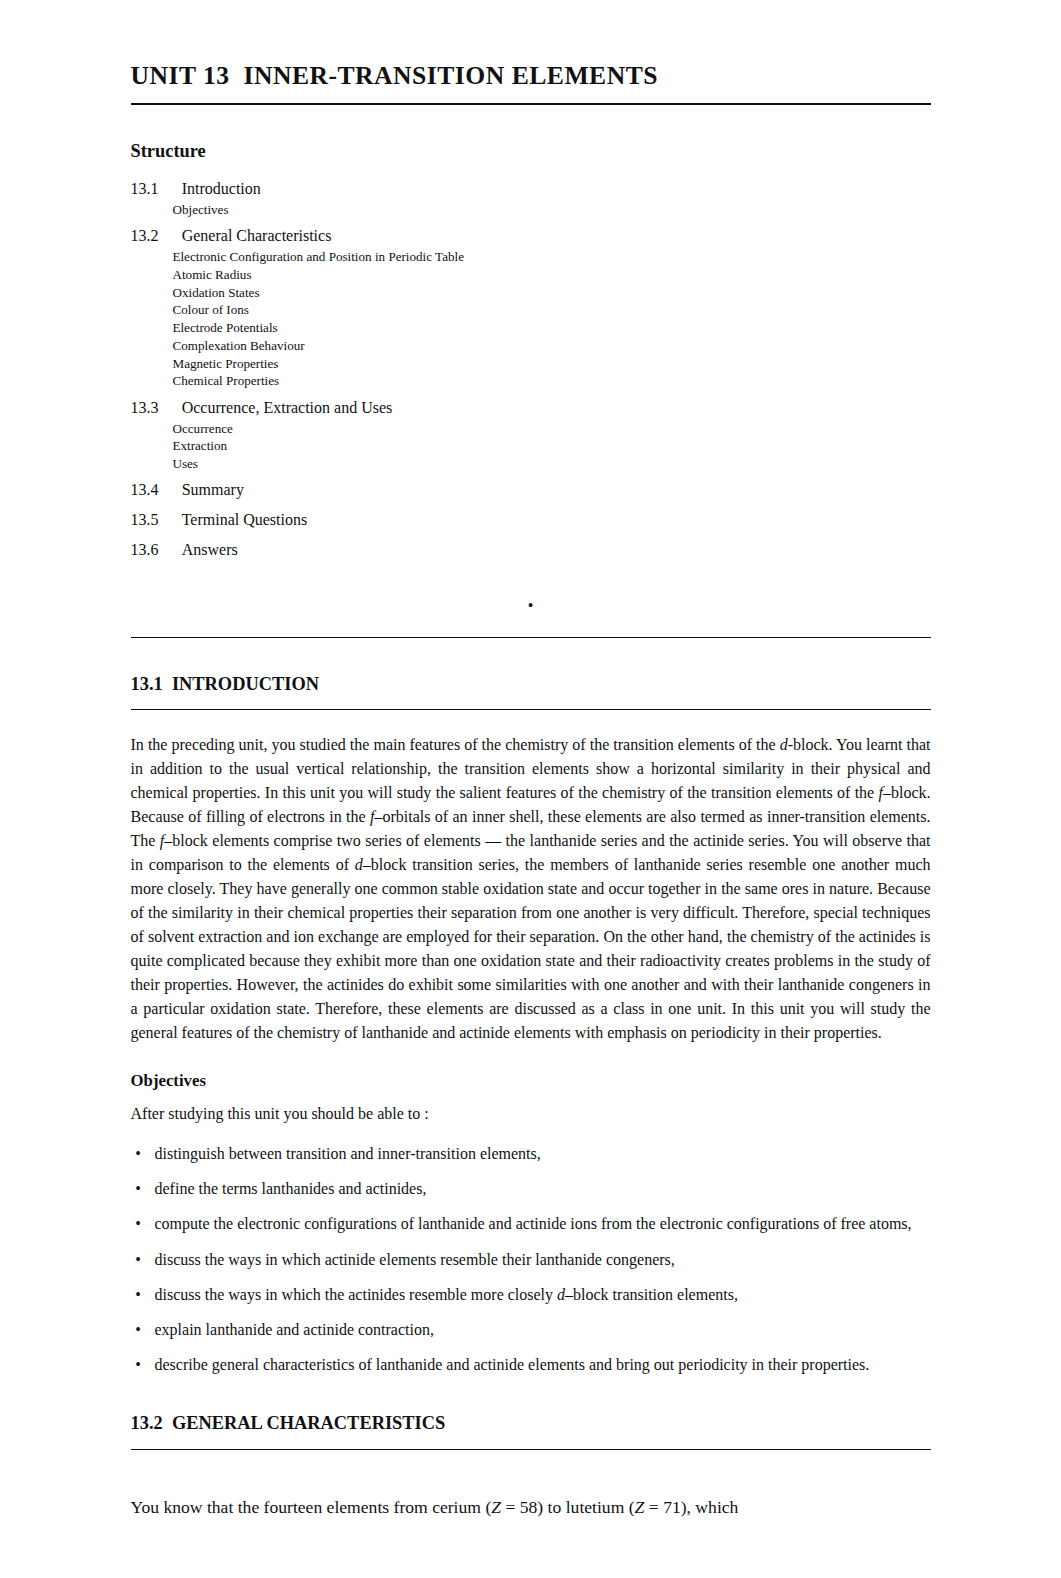UNIT 13 INNER-TRANSITION ELEMENTS
Structure
13.1 Introduction Objectives
13.2 General Characteristics Electronic Configuration and Position in Periodic Table Atomic Radius Oxidation States Colour of Ions Electrode Potentials Complexation Behaviour Magnetic Properties Chemical Properties
13.3 Occurrence, Extraction and Uses Occurrence Extraction Uses
13.4 Summary
13.5 Terminal Questions
13.6 Answers
•
13.1 INTRODUCTION
In the preceding unit, you studied the main features of the chemistry of the transition elements of the d-block. You learnt that in addition to the usual vertical relationship, the transition elements show a horizontal similarity in their physical and chemical properties. In this unit you will study the salient features of the chemistry of the transition elements of the f–block. Because of filling of electrons in the f–orbitals of an inner shell, these elements are also termed as inner-transition elements. The f–block elements comprise two series of elements — the lanthanide series and the actinide series. You will observe that in comparison to the elements of d–block transition series, the members of lanthanide series resemble one another much more closely. They have generally one common stable oxidation state and occur together in the same ores in nature. Because of the similarity in their chemical properties their separation from one another is very difficult. Therefore, special techniques of solvent extraction and ion exchange are employed for their separation. On the other hand, the chemistry of the actinides is quite complicated because they exhibit more than one oxidation state and their radioactivity creates problems in the study of their properties. However, the actinides do exhibit some similarities with one another and with their lanthanide congeners in a particular oxidation state. Therefore, these elements are discussed as a class in one unit. In this unit you will study the general features of the chemistry of lanthanide and actinide elements with emphasis on periodicity in their properties.
Objectives
After studying this unit you should be able to :
distinguish between transition and inner-transition elements,
define the terms lanthanides and actinides,
compute the electronic configurations of lanthanide and actinide ions from the electronic configurations of free atoms,
discuss the ways in which actinide elements resemble their lanthanide congeners,
discuss the ways in which the actinides resemble more closely d–block transition elements,
explain lanthanide and actinide contraction,
describe general characteristics of lanthanide and actinide elements and bring out periodicity in their properties.
13.2 GENERAL CHARACTERISTICS
You know that the fourteen elements from cerium (Z = 58) to lutetium (Z = 71), which